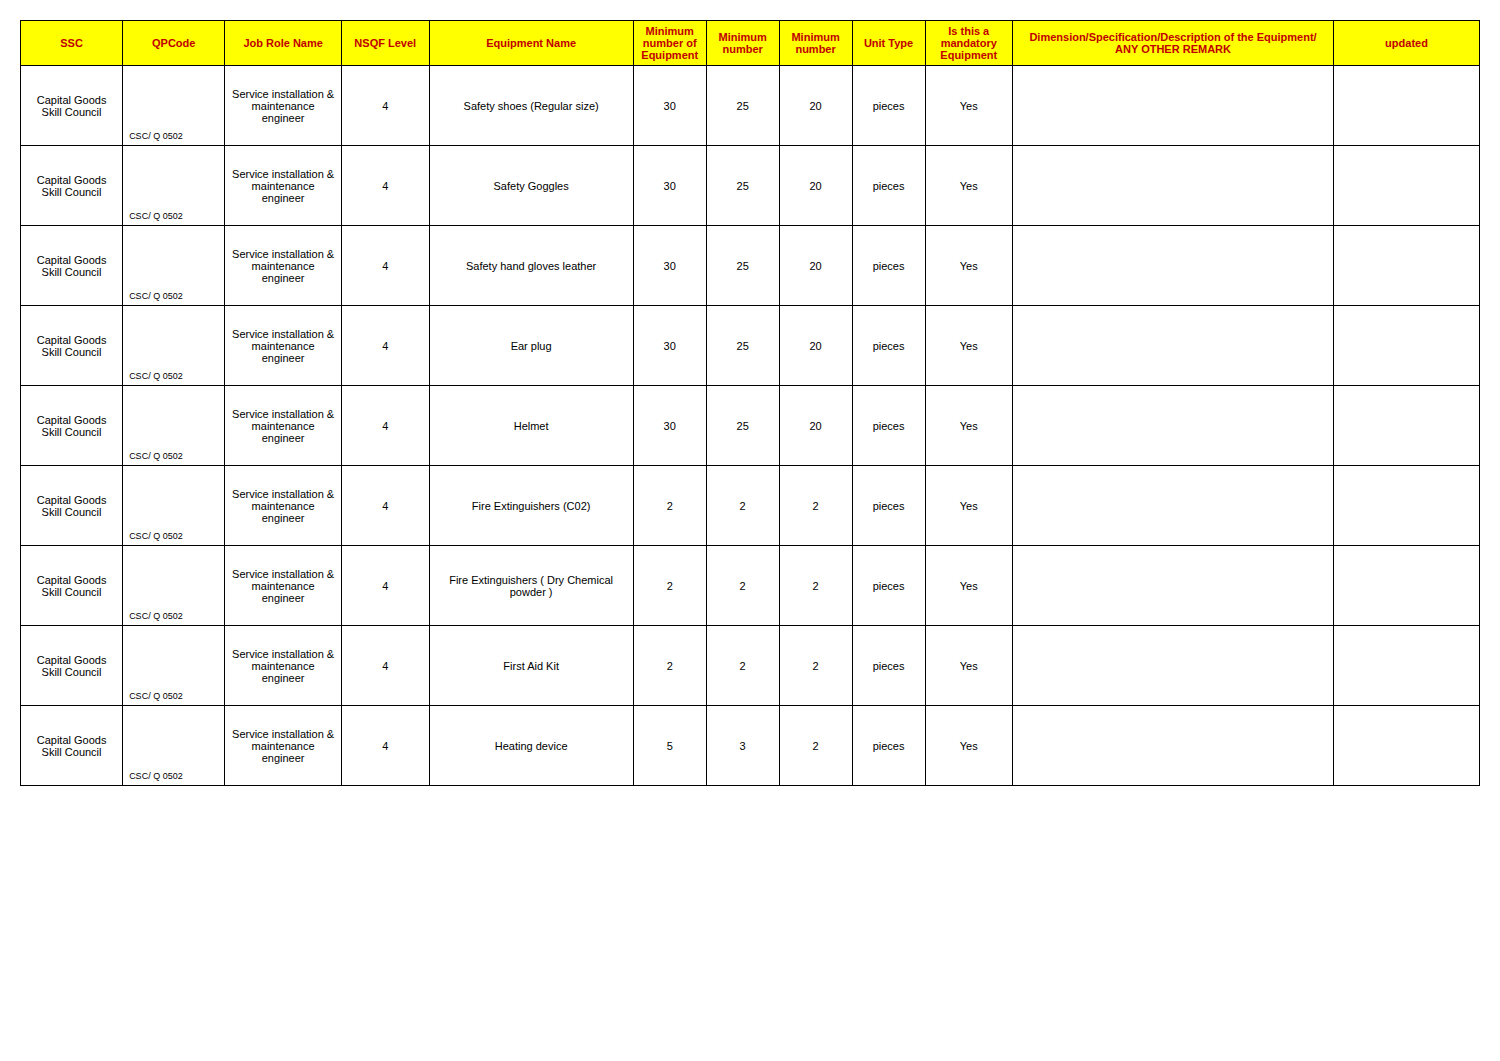| SSC | QPCode | Job Role Name | NSQF Level | Equipment Name | Minimum number of Equipment | Minimum number | Minimum number | Unit Type | Is this a mandatory Equipment | Dimension/Specification/Description of the Equipment/ ANY OTHER REMARK | updated |
| --- | --- | --- | --- | --- | --- | --- | --- | --- | --- | --- | --- |
| Capital Goods Skill Council | CSC/ Q 0502 | Service installation & maintenance engineer | 4 | Safety shoes (Regular size) | 30 | 25 | 20 | pieces | Yes | | |
| Capital Goods Skill Council | CSC/ Q 0502 | Service installation & maintenance engineer | 4 | Safety Goggles | 30 | 25 | 20 | pieces | Yes | | |
| Capital Goods Skill Council | CSC/ Q 0502 | Service installation & maintenance engineer | 4 | Safety hand gloves leather | 30 | 25 | 20 | pieces | Yes | | |
| Capital Goods Skill Council | CSC/ Q 0502 | Service installation & maintenance engineer | 4 | Ear plug | 30 | 25 | 20 | pieces | Yes | | |
| Capital Goods Skill Council | CSC/ Q 0502 | Service installation & maintenance engineer | 4 | Helmet | 30 | 25 | 20 | pieces | Yes | | |
| Capital Goods Skill Council | CSC/ Q 0502 | Service installation & maintenance engineer | 4 | Fire Extinguishers (C02) | 2 | 2 | 2 | pieces | Yes | | |
| Capital Goods Skill Council | CSC/ Q 0502 | Service installation & maintenance engineer | 4 | Fire Extinguishers ( Dry Chemical powder ) | 2 | 2 | 2 | pieces | Yes | | |
| Capital Goods Skill Council | CSC/ Q 0502 | Service installation & maintenance engineer | 4 | First Aid Kit | 2 | 2 | 2 | pieces | Yes | | |
| Capital Goods Skill Council | CSC/ Q 0502 | Service installation & maintenance engineer | 4 | Heating device | 5 | 3 | 2 | pieces | Yes | | |